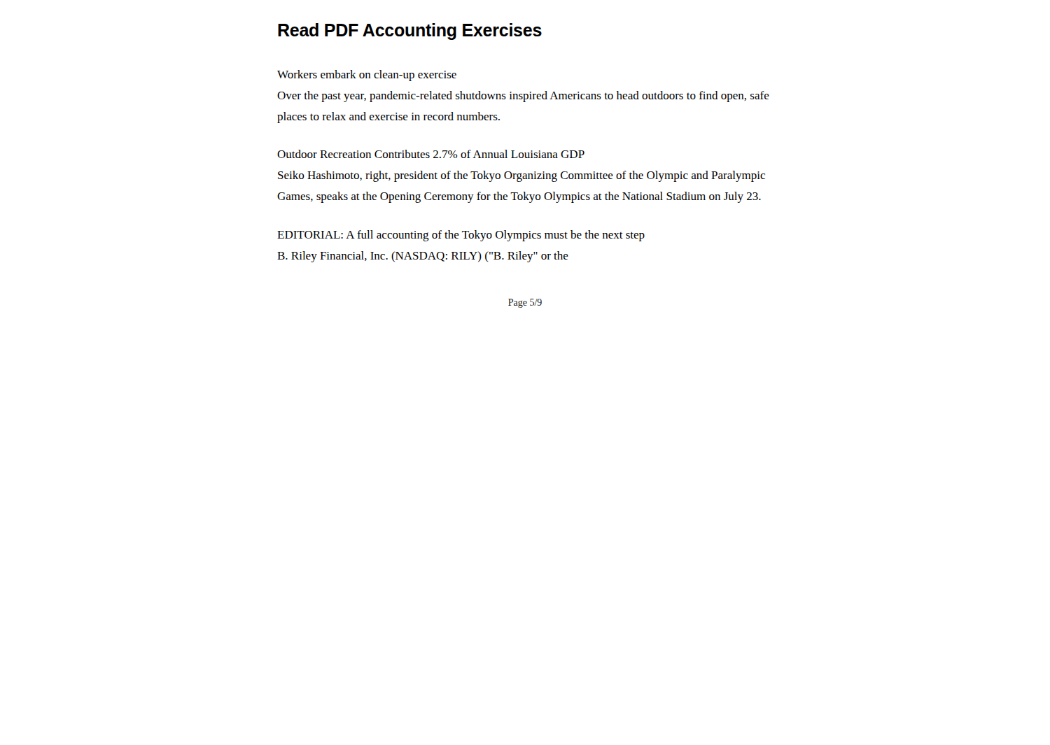Read PDF Accounting Exercises
Workers embark on clean-up exercise
Over the past year, pandemic-related shutdowns inspired Americans to head outdoors to find open, safe places to relax and exercise in record numbers.
Outdoor Recreation Contributes 2.7% of Annual Louisiana GDP
Seiko Hashimoto, right, president of the Tokyo Organizing Committee of the Olympic and Paralympic Games, speaks at the Opening Ceremony for the Tokyo Olympics at the National Stadium on July 23.
EDITORIAL: A full accounting of the Tokyo Olympics must be the next step
B. Riley Financial, Inc. (NASDAQ: RILY) ("B. Riley" or the
Page 5/9